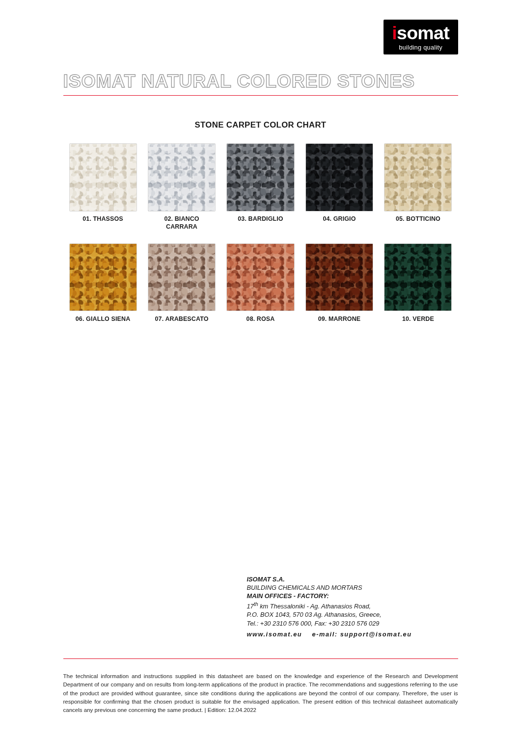isomat building quality
ISOMAT NATURAL COLORED STONES
STONE CARPET COLOR CHART
01. Thassos
02. Bianco
Carrara
03. Bardiglio
04. Grigio
05. Botticino
06. Giallo Siena
07. Arabescato
08. Rosa
09. Marrone
10. Verde
ISOMAT S.A.
BUILDING CHEMICALS AND MORTARS
MAIN OFFICES - FACTORY:
17th km Thessaloniki - Ag. Athanasios Road,
P.O. BOX 1043, 570 03 Ag. Athanasios, Greece,
Tel.: +30 2310 576 000, Fax: +30 2310 576 029
www.isomat.eu e-mail: support@isomat.eu
The technical information and instructions supplied in this datasheet are based on the knowledge and experience of the Research and Development Department of our company and on results from long-term applications of the product in practice. The recommendations and suggestions referring to the use of the product are provided without guarantee, since site conditions during the applications are beyond the control of our company. Therefore, the user is responsible for confirming that the chosen product is suitable for the envisaged application. The present edition of this technical datasheet automatically cancels any previous one concerning the same product. | Edition: 12.04.2022